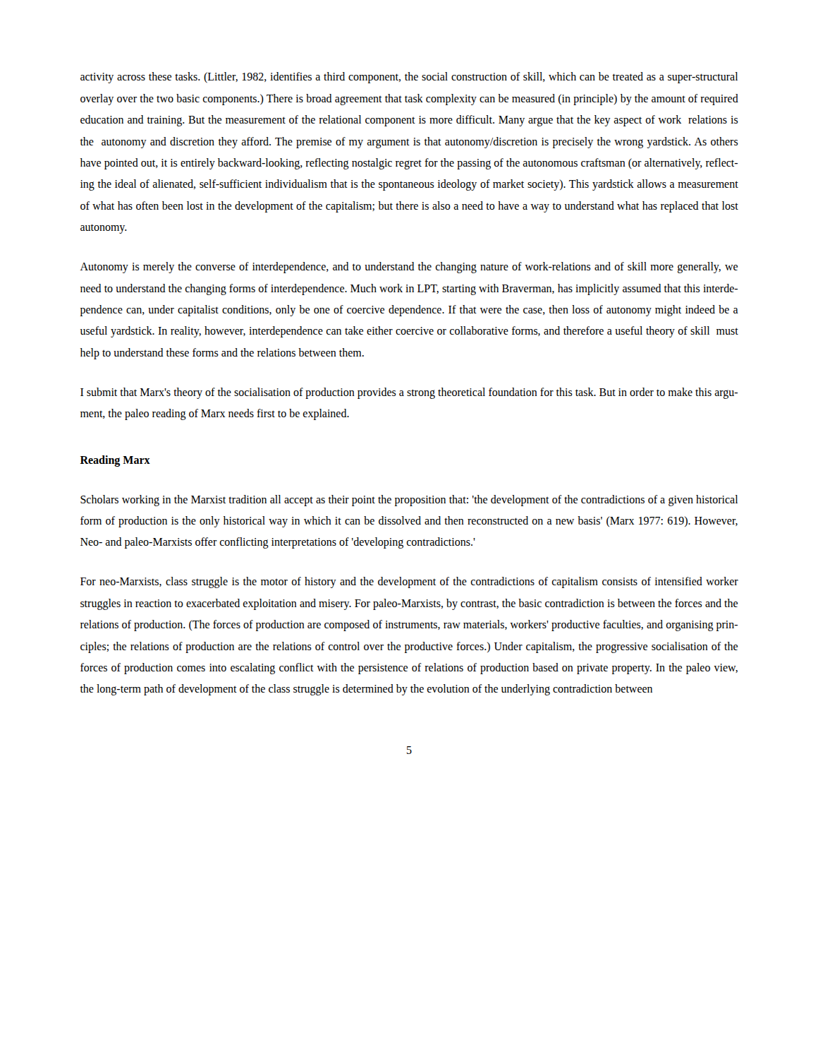activity across these tasks. (Littler, 1982, identifies a third component, the social construction of skill, which can be treated as a super-structural overlay over the two basic components.) There is broad agreement that task complexity can be measured (in principle) by the amount of required education and training. But the measurement of the relational component is more difficult. Many argue that the key aspect of work relations is the autonomy and discretion they afford. The premise of my argument is that autonomy/discretion is precisely the wrong yardstick. As others have pointed out, it is entirely backward-looking, reflecting nostalgic regret for the passing of the autonomous craftsman (or alternatively, reflecting the ideal of alienated, self-sufficient individualism that is the spontaneous ideology of market society). This yardstick allows a measurement of what has often been lost in the development of the capitalism; but there is also a need to have a way to understand what has replaced that lost autonomy.
Autonomy is merely the converse of interdependence, and to understand the changing nature of work-relations and of skill more generally, we need to understand the changing forms of interdependence. Much work in LPT, starting with Braverman, has implicitly assumed that this interdependence can, under capitalist conditions, only be one of coercive dependence. If that were the case, then loss of autonomy might indeed be a useful yardstick. In reality, however, interdependence can take either coercive or collaborative forms, and therefore a useful theory of skill must help to understand these forms and the relations between them.
I submit that Marx's theory of the socialisation of production provides a strong theoretical foundation for this task. But in order to make this argument, the paleo reading of Marx needs first to be explained.
Reading Marx
Scholars working in the Marxist tradition all accept as their point the proposition that: 'the development of the contradictions of a given historical form of production is the only historical way in which it can be dissolved and then reconstructed on a new basis' (Marx 1977: 619). However, Neo- and paleo-Marxists offer conflicting interpretations of 'developing contradictions.'
For neo-Marxists, class struggle is the motor of history and the development of the contradictions of capitalism consists of intensified worker struggles in reaction to exacerbated exploitation and misery. For paleo-Marxists, by contrast, the basic contradiction is between the forces and the relations of production. (The forces of production are composed of instruments, raw materials, workers' productive faculties, and organising principles; the relations of production are the relations of control over the productive forces.) Under capitalism, the progressive socialisation of the forces of production comes into escalating conflict with the persistence of relations of production based on private property. In the paleo view, the long-term path of development of the class struggle is determined by the evolution of the underlying contradiction between
5